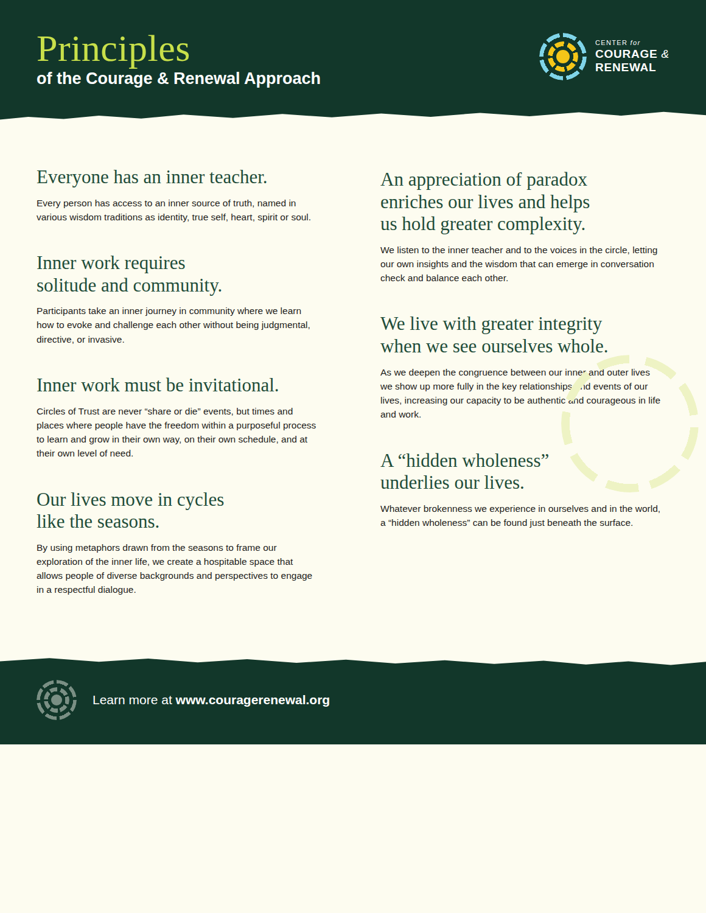Principles of the Courage & Renewal Approach
Center for Courage & Renewal
Everyone has an inner teacher.
Every person has access to an inner source of truth, named in various wisdom traditions as identity, true self, heart, spirit or soul.
Inner work requires
solitude and community.
Participants take an inner journey in community where we learn how to evoke and challenge each other without being judgmental, directive, or invasive.
Inner work must be invitational.
Circles of Trust are never “share or die” events, but times and places where people have the freedom within a purposeful process to learn and grow in their own way, on their own schedule, and at their own level of need.
Our lives move in cycles
like the seasons.
By using metaphors drawn from the seasons to frame our exploration of the inner life, we create a hospitable space that allows people of diverse backgrounds and perspectives to engage in a respectful dialogue.
An appreciation of paradox
enriches our lives and helps
us hold greater complexity.
We listen to the inner teacher and to the voices in the circle, letting our own insights and the wisdom that can emerge in conversation check and balance each other.
We live with greater integrity
when we see ourselves whole.
As we deepen the congruence between our inner and outer lives we show up more fully in the key relationships and events of our lives, increasing our capacity to be authentic and courageous in life and work.
A “hidden wholeness”
underlies our lives.
Whatever brokenness we experience in ourselves and in the world, a “hidden wholeness” can be found just beneath the surface.
Learn more at www.couragerenewal.org